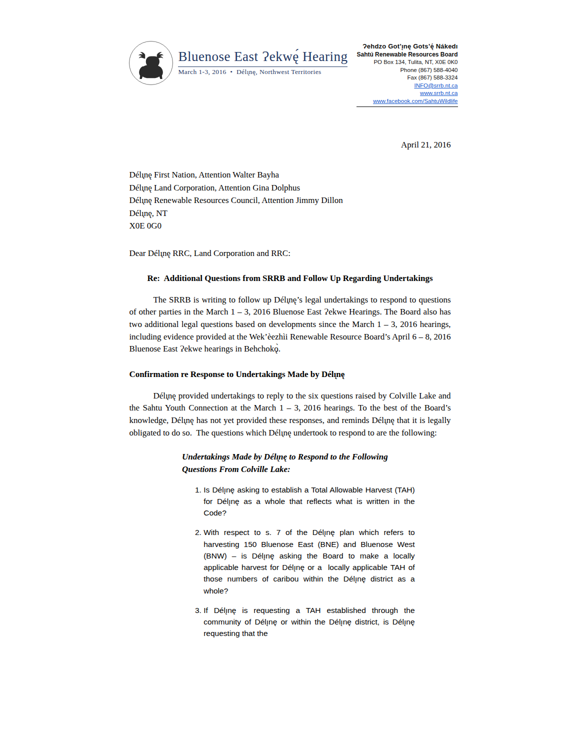Bluenose East Ɂekwę́ Hearing
March 1-3, 2016 • Délı̨nę, Northwest Territories
Ɂehdzo Got’ı̨nę Gots’ę́ Nákedı
Sahtú Renewable Resources Board
PO Box 134, Tulita, NT, X0E 0K0
Phone (867) 588-4040
Fax (867) 588-3324
INFO@srrb.nt.ca
www.srrb.nt.ca
www.facebook.com/SahtuWildlife
April 21, 2016
Délı̨nę First Nation, Attention Walter Bayha
Délı̨nę Land Corporation, Attention Gina Dolphus
Délı̨nę Renewable Resources Council, Attention Jimmy Dillon
Délı̨nę, NT
X0E 0G0
Dear Délı̨nę RRC, Land Corporation and RRC:
Re: Additional Questions from SRRB and Follow Up Regarding Undertakings
The SRRB is writing to follow up Délı̨nę’s legal undertakings to respond to questions of other parties in the March 1 – 3, 2016 Bluenose East Ɂekwe Hearings. The Board also has two additional legal questions based on developments since the March 1 – 3, 2016 hearings, including evidence provided at the Wek’èezhìi Renewable Resource Board’s April 6 – 8, 2016 Bluenose East Ɂekwe hearings in Behchokǫ̀.
Confirmation re Response to Undertakings Made by Délı̨nę
Délı̨nę provided undertakings to reply to the six questions raised by Colville Lake and the Sahtu Youth Connection at the March 1 – 3, 2016 hearings. To the best of the Board’s knowledge, Délı̨nę has not yet provided these responses, and reminds Délı̨nę that it is legally obligated to do so. The questions which Délı̨nę undertook to respond to are the following:
Undertakings Made by Délı̨nę to Respond to the Following Questions From Colville Lake:
Is Délı̨nę asking to establish a Total Allowable Harvest (TAH) for Délı̨nę as a whole that reflects what is written in the Code?
With respect to s. 7 of the Délı̨nę plan which refers to harvesting 150 Bluenose East (BNE) and Bluenose West (BNW) – is Délı̨nę asking the Board to make a locally applicable harvest for Délı̨nę or a locally applicable TAH of those numbers of caribou within the Délı̨nę district as a whole?
If Délı̨nę is requesting a TAH established through the community of Délı̨nę or within the Délı̨nę district, is Délı̨nę requesting that the